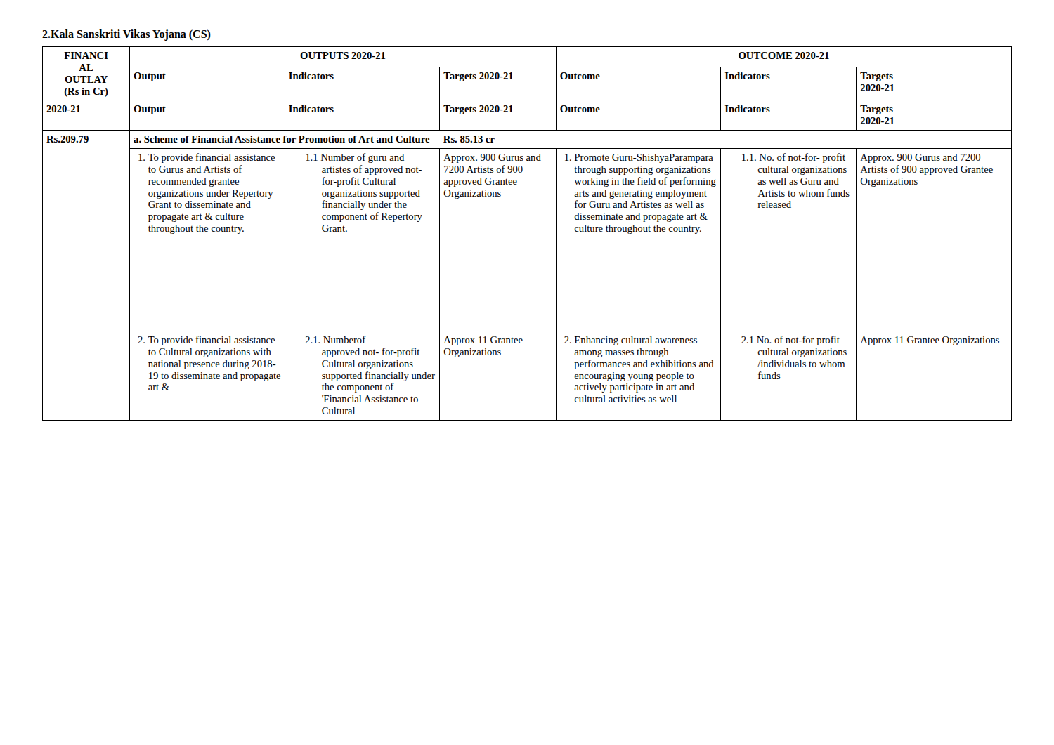2.Kala Sanskriti Vikas Yojana (CS)
| FINANCI AL OUTLAY (Rs in Cr) | OUTPUTS 2020-21 | OUTCOME 2020-21 |
| --- | --- | --- |
| Output | Indicators | Targets 2020-21 | Outcome | Indicators | Targets 2020-21 |
| 2020-21 | Output | Indicators | Targets 2020-21 | Outcome | Indicators | Targets 2020-21 |
| Rs.209.79 | a. Scheme of Financial Assistance for Promotion of Art and Culture = Rs. 85.13 cr |
| To provide financial assistance to Gurus and Artists of recommended grantee organizations under Repertory Grant to disseminate and propagate art & culture throughout the country. | 1.1 Number of guru and artistes of approved not- for-profit Cultural organizations supported financially under the component of Repertory Grant. | Approx. 900 Gurus and 7200 Artists of 900 approved Grantee Organizations | Promote Guru-ShishyaParampara through supporting organizations working in the field of performing arts and generating employment for Guru and Artistes as well as disseminate and propagate art & culture throughout the country. | 1.1. No. of not-for- profit cultural organizations as well as Guru and Artists to whom funds released | Approx. 900 Gurus and 7200 Artists of 900 approved Grantee Organizations |
| To provide financial assistance to Cultural organizations with national presence during 2018-19 to disseminate and propagate art & | 2.1. Numberof approved not- for-profit Cultural organizations supported financially under the component of 'Financial Assistance to Cultural | Approx 11 Grantee Organizations | Enhancing cultural awareness among masses through performances and exhibitions and encouraging young people to actively participate in art and cultural activities as well | 2.1 No. of not-for profit cultural organizations /individuals to whom funds | Approx 11 Grantee Organizations |